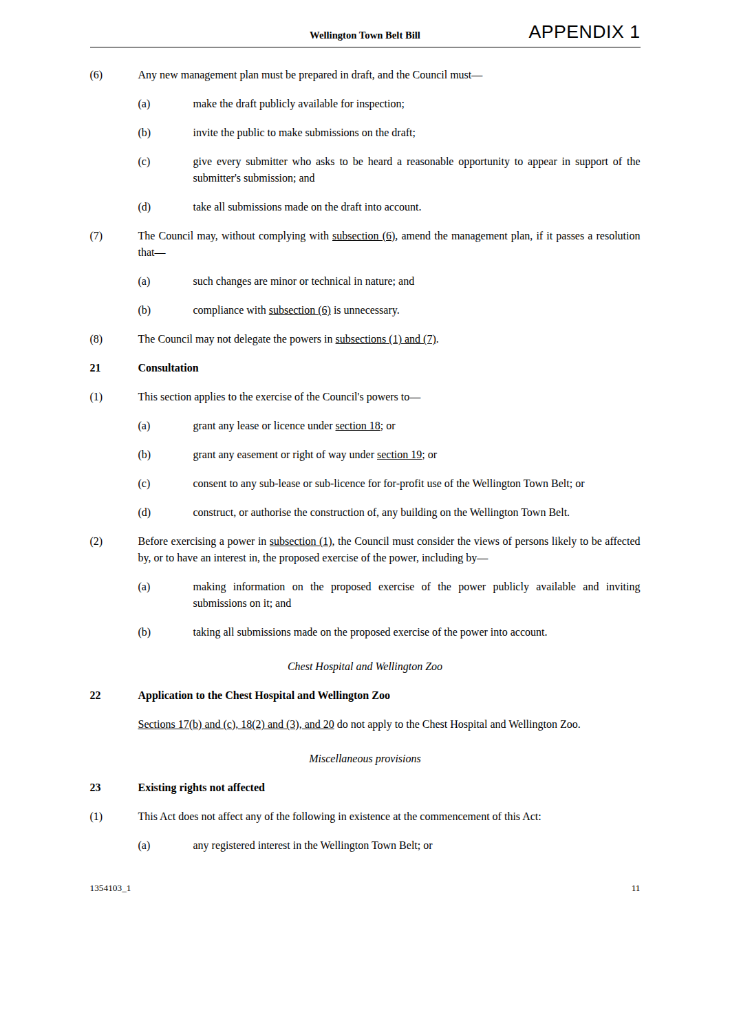APPENDIX 1
Wellington Town Belt Bill
(6)
Any new management plan must be prepared in draft, and the Council must—
(a)
make the draft publicly available for inspection;
(b)
invite the public to make submissions on the draft;
(c)
give every submitter who asks to be heard a reasonable opportunity to appear in support of the submitter's submission; and
(d)
take all submissions made on the draft into account.
(7)
The Council may, without complying with subsection (6), amend the management plan, if it passes a resolution that—
(a)
such changes are minor or technical in nature; and
(b)
compliance with subsection (6) is unnecessary.
(8)
The Council may not delegate the powers in subsections (1) and (7).
21
Consultation
(1)
This section applies to the exercise of the Council's powers to—
(a)
grant any lease or licence under section 18; or
(b)
grant any easement or right of way under section 19; or
(c)
consent to any sub-lease or sub-licence for for-profit use of the Wellington Town Belt; or
(d)
construct, or authorise the construction of, any building on the Wellington Town Belt.
(2)
Before exercising a power in subsection (1), the Council must consider the views of persons likely to be affected by, or to have an interest in, the proposed exercise of the power, including by—
(a)
making information on the proposed exercise of the power publicly available and inviting submissions on it; and
(b)
taking all submissions made on the proposed exercise of the power into account.
Chest Hospital and Wellington Zoo
22
Application to the Chest Hospital and Wellington Zoo
Sections 17(b) and (c), 18(2) and (3), and 20 do not apply to the Chest Hospital and Wellington Zoo.
Miscellaneous provisions
23
Existing rights not affected
(1)
This Act does not affect any of the following in existence at the commencement of this Act:
(a)
any registered interest in the Wellington Town Belt; or
1354103_1
11